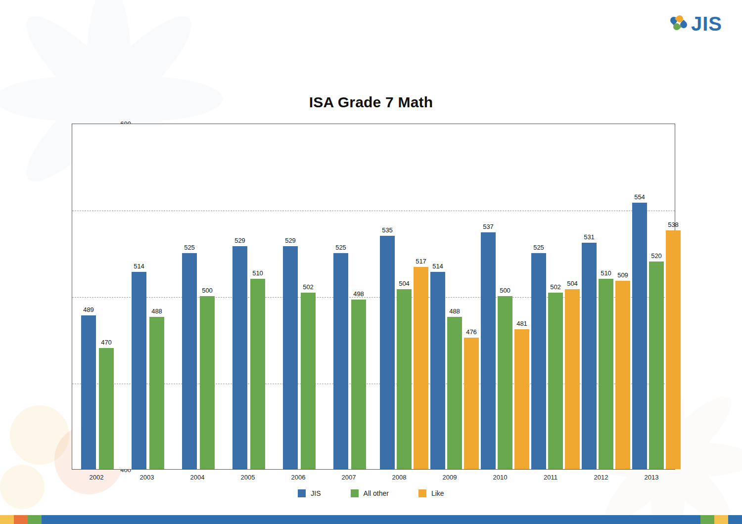JIS
ISA Grade 7 Math
600
550
500
450
400
489
470
514
488
525
500
529
510
529
502
525
498
535
504
517
514
488
476
537
500
481
525
502
504
531
510
509
554
520
538
2002
2003
2004
2005
2006
2007
2008
2009
2010
2011
2012
2013
JIS
All other
Like